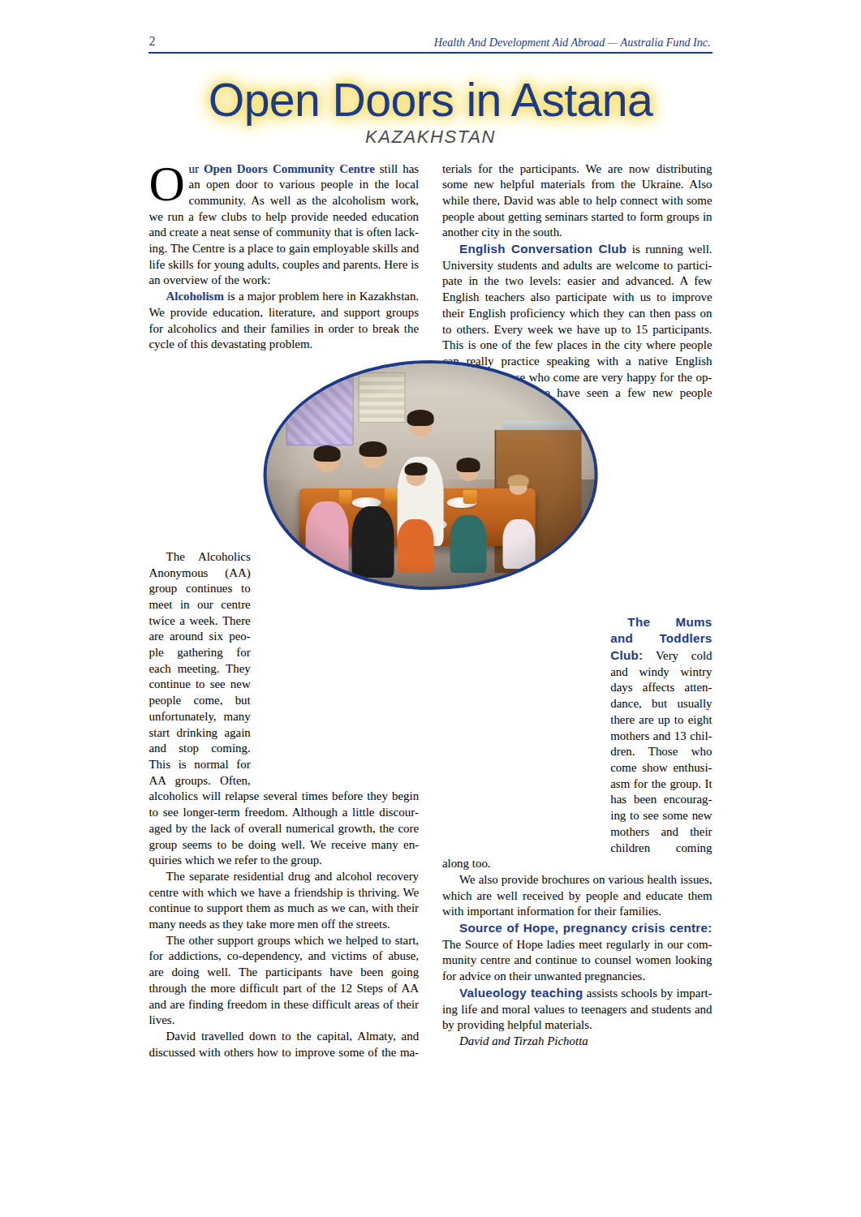2
Health And Development Aid Abroad — Australia Fund Inc.
Open Doors in Astana
KAZAKHSTAN
Our Open Doors Community Centre still has an open door to various people in the local community. As well as the alcoholism work, we run a few clubs to help provide needed education and create a neat sense of community that is often lacking. The Centre is a place to gain employable skills and life skills for young adults, couples and parents. Here is an overview of the work:
Alcoholism is a major problem here in Kazakhstan. We provide education, literature, and support groups for alcoholics and their families in order to break the cycle of this devastating problem.
The Alcoholics Anonymous (AA) group continues to meet in our centre twice a week. There are around six people gathering for each meeting. They continue to see new people come, but unfortunately, many start drinking again and stop coming. This is normal for AA groups. Often, alcoholics will relapse several times before they begin to see longer-term freedom. Although a little discouraged by the lack of overall numerical growth, the core group seems to be doing well. We receive many enquiries which we refer to the group.
The separate residential drug and alcohol recovery centre with which we have a friendship is thriving. We continue to support them as much as we can, with their many needs as they take more men off the streets.
The other support groups which we helped to start, for addictions, co-dependency, and victims of abuse, are doing well. The participants have been going through the more difficult part of the 12 Steps of AA and are finding freedom in these difficult areas of their lives.
David travelled down to the capital, Almaty, and discussed with others how to improve some of the materials for the participants. We are now distributing some new helpful materials from the Ukraine. Also while there, David was able to help connect with some people about getting seminars started to form groups in another city in the south.
English Conversation Club is running well. University students and adults are welcome to participate in the two levels: easier and advanced. A few English teachers also participate with us to improve their English proficiency which they can then pass on to others. Every week we have up to 15 participants. This is one of the few places in the city where people can really practice speaking with a native English speaker, so those who come are very happy for the opportunity. Lately, we have seen a few new people attend.
The Mums and Toddlers Club: Very cold and windy wintry days affects attendance, but usually there are up to eight mothers and 13 children. Those who come show enthusiasm for the group. It has been encouraging to see some new mothers and their children coming along too.
We also provide brochures on various health issues, which are well received by people and educate them with important information for their families.
Source of Hope, pregnancy crisis centre: The Source of Hope ladies meet regularly in our community centre and continue to counsel women looking for advice on their unwanted pregnancies.
Valueology teaching assists schools by imparting life and moral values to teenagers and students and by providing helpful materials.
David and Tirzah Pichotta